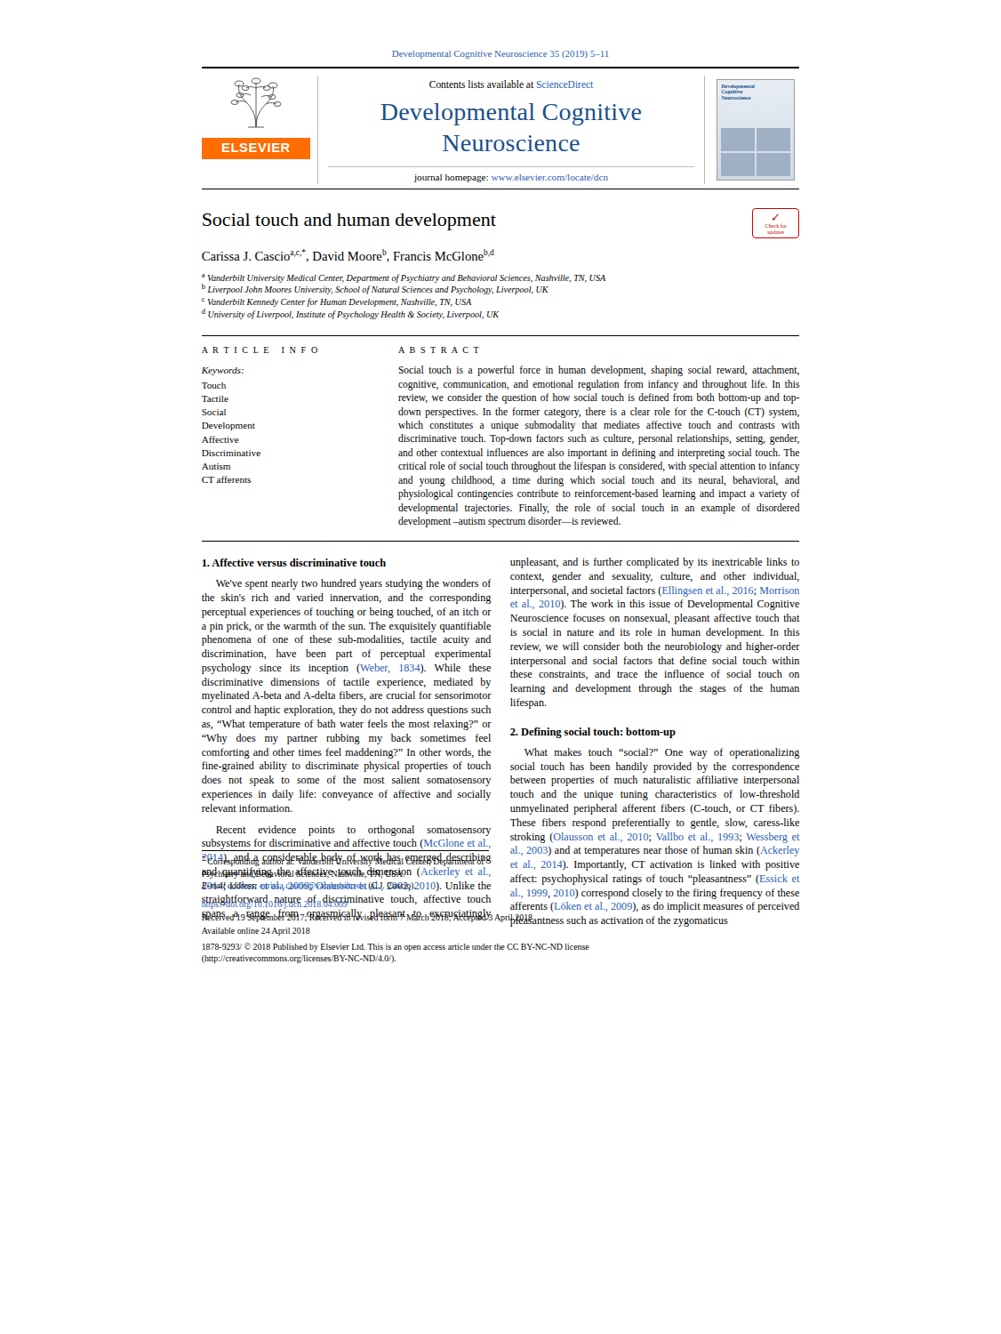Developmental Cognitive Neuroscience 35 (2019) 5–11
ELSEVIER
Contents lists available at ScienceDirect
Developmental Cognitive Neuroscience
journal homepage: www.elsevier.com/locate/dcn
Developmental
Cognitive
Neuroscience
Social touch and human development
✓
Check for
updates
Carissa J. Cascioa,c,*, David Mooreb, Francis McGloneb,d
a Vanderbilt University Medical Center, Department of Psychiatry and Behavioral Sciences, Nashville, TN, USA
b Liverpool John Moores University, School of Natural Sciences and Psychology, Liverpool, UK
c Vanderbilt Kennedy Center for Human Development, Nashville, TN, USA
d University of Liverpool, Institute of Psychology Health & Society, Liverpool, UK
A R T I C L E I N F O
Keywords:
Touch
Tactile
Social
Development
Affective
Discriminative
Autism
CT afferents
A B S T R A C T
Social touch is a powerful force in human development, shaping social reward, attachment, cognitive, communication, and emotional regulation from infancy and throughout life. In this review, we consider the question of how social touch is defined from both bottom-up and top-down perspectives. In the former category, there is a clear role for the C-touch (CT) system, which constitutes a unique submodality that mediates affective touch and contrasts with discriminative touch. Top-down factors such as culture, personal relationships, setting, gender, and other contextual influences are also important in defining and interpreting social touch. The critical role of social touch throughout the lifespan is considered, with special attention to infancy and young childhood, a time during which social touch and its neural, behavioral, and physiological contingencies contribute to reinforcement-based learning and impact a variety of developmental trajectories. Finally, the role of social touch in an example of disordered development –autism spectrum disorder—is reviewed.
1. Affective versus discriminative touch
We've spent nearly two hundred years studying the wonders of the skin's rich and varied innervation, and the corresponding perceptual experiences of touching or being touched, of an itch or a pin prick, or the warmth of the sun. The exquisitely quantifiable phenomena of one of these sub-modalities, tactile acuity and discrimination, have been part of perceptual experimental psychology since its inception (Weber, 1834). While these discriminative dimensions of tactile experience, mediated by myelinated A-beta and A-delta fibers, are crucial for sensorimotor control and haptic exploration, they do not address questions such as, “What temperature of bath water feels the most relaxing?” or “Why does my partner rubbing my back sometimes feel comforting and other times feel maddening?” In other words, the fine-grained ability to discriminate physical properties of touch does not speak to some of the most salient somatosensory experiences in daily life: conveyance of affective and socially relevant information.
Recent evidence points to orthogonal somatosensory subsystems for discriminative and affective touch (McGlone et al., 2014), and a considerable body of work has emerged describing and quantifying the affective touch dimension (Ackerley et al., 2014; Löken et al., 2009; Olausson et al., 2002, 2010). Unlike the straightforward nature of discriminative touch, affective touch spans a range from orgasmically pleasant to excruciatingly unpleasant, and is further complicated by its inextricable links to context, gender and sexuality, culture, and other individual, interpersonal, and societal factors (Ellingsen et al., 2016; Morrison et al., 2010). The work in this issue of Developmental Cognitive Neuroscience focuses on nonsexual, pleasant affective touch that is social in nature and its role in human development. In this review, we will consider both the neurobiology and higher-order interpersonal and social factors that define social touch within these constraints, and trace the influence of social touch on learning and development through the stages of the human lifespan.
2. Defining social touch: bottom-up
What makes touch “social?” One way of operationalizing social touch has been handily provided by the correspondence between properties of much naturalistic affiliative interpersonal touch and the unique tuning characteristics of low-threshold unmyelinated peripheral afferent fibers (C-touch, or CT fibers). These fibers respond preferentially to gentle, slow, caress-like stroking (Olausson et al., 2010; Vallbo et al., 1993; Wessberg et al., 2003) and at temperatures near those of human skin (Ackerley et al., 2014). Importantly, CT activation is linked with positive affect: psychophysical ratings of touch “pleasantness” (Essick et al., 1999, 2010) correspond closely to the firing frequency of these afferents (Löken et al., 2009), as do implicit measures of perceived pleasantness such as activation of the zygomaticus
* Corresponding author at: Vanderbilt University Medical Center, Department of Psychiatry and Behavioral Sciences, Nashville, TN, USA.
E-mail address: carissa.cascio@vanderbilt.edu (C.J. Cascio).
https://doi.org/10.1016/j.dcn.2018.04.009
Received 19 September 2017; Received in revised form 7 March 2018; Accepted 3 April 2018
Available online 24 April 2018
1878-9293/ © 2018 Published by Elsevier Ltd. This is an open access article under the CC BY-NC-ND license
(http://creativecommons.org/licenses/BY-NC-ND/4.0/).